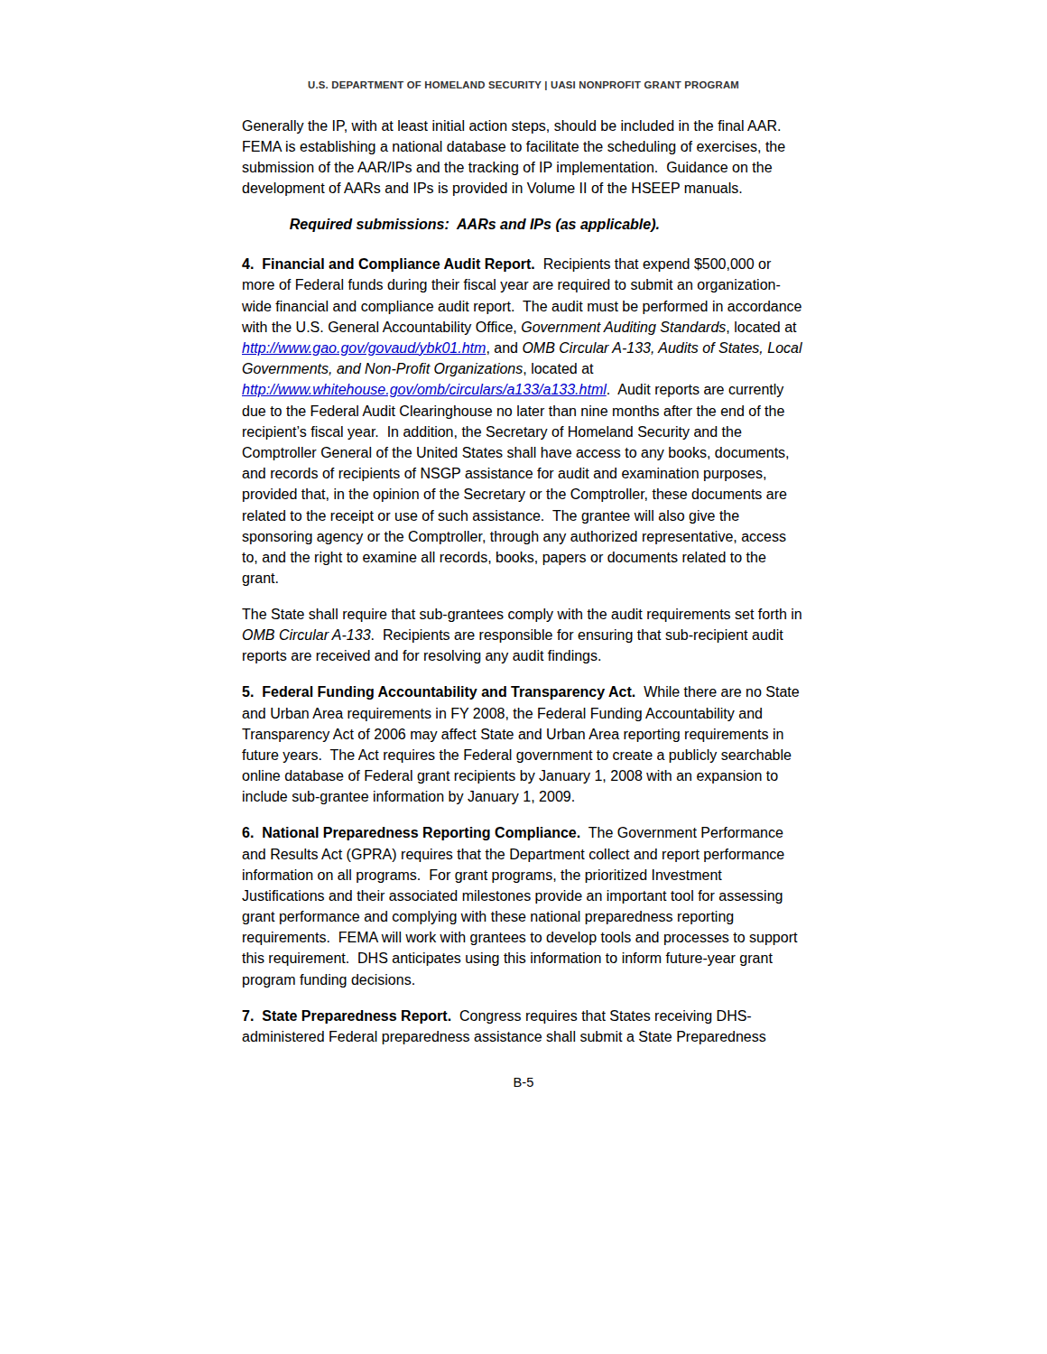U.S. DEPARTMENT OF HOMELAND SECURITY | UASI NONPROFIT GRANT PROGRAM
Generally the IP, with at least initial action steps, should be included in the final AAR. FEMA is establishing a national database to facilitate the scheduling of exercises, the submission of the AAR/IPs and the tracking of IP implementation. Guidance on the development of AARs and IPs is provided in Volume II of the HSEEP manuals.
Required submissions: AARs and IPs (as applicable).
4. Financial and Compliance Audit Report. Recipients that expend $500,000 or more of Federal funds during their fiscal year are required to submit an organization-wide financial and compliance audit report. The audit must be performed in accordance with the U.S. General Accountability Office, Government Auditing Standards, located at http://www.gao.gov/govaud/ybk01.htm, and OMB Circular A-133, Audits of States, Local Governments, and Non-Profit Organizations, located at http://www.whitehouse.gov/omb/circulars/a133/a133.html. Audit reports are currently due to the Federal Audit Clearinghouse no later than nine months after the end of the recipient’s fiscal year. In addition, the Secretary of Homeland Security and the Comptroller General of the United States shall have access to any books, documents, and records of recipients of NSGP assistance for audit and examination purposes, provided that, in the opinion of the Secretary or the Comptroller, these documents are related to the receipt or use of such assistance. The grantee will also give the sponsoring agency or the Comptroller, through any authorized representative, access to, and the right to examine all records, books, papers or documents related to the grant.
The State shall require that sub-grantees comply with the audit requirements set forth in OMB Circular A-133. Recipients are responsible for ensuring that sub-recipient audit reports are received and for resolving any audit findings.
5. Federal Funding Accountability and Transparency Act. While there are no State and Urban Area requirements in FY 2008, the Federal Funding Accountability and Transparency Act of 2006 may affect State and Urban Area reporting requirements in future years. The Act requires the Federal government to create a publicly searchable online database of Federal grant recipients by January 1, 2008 with an expansion to include sub-grantee information by January 1, 2009.
6. National Preparedness Reporting Compliance. The Government Performance and Results Act (GPRA) requires that the Department collect and report performance information on all programs. For grant programs, the prioritized Investment Justifications and their associated milestones provide an important tool for assessing grant performance and complying with these national preparedness reporting requirements. FEMA will work with grantees to develop tools and processes to support this requirement. DHS anticipates using this information to inform future-year grant program funding decisions.
7. State Preparedness Report. Congress requires that States receiving DHS-administered Federal preparedness assistance shall submit a State Preparedness
B-5